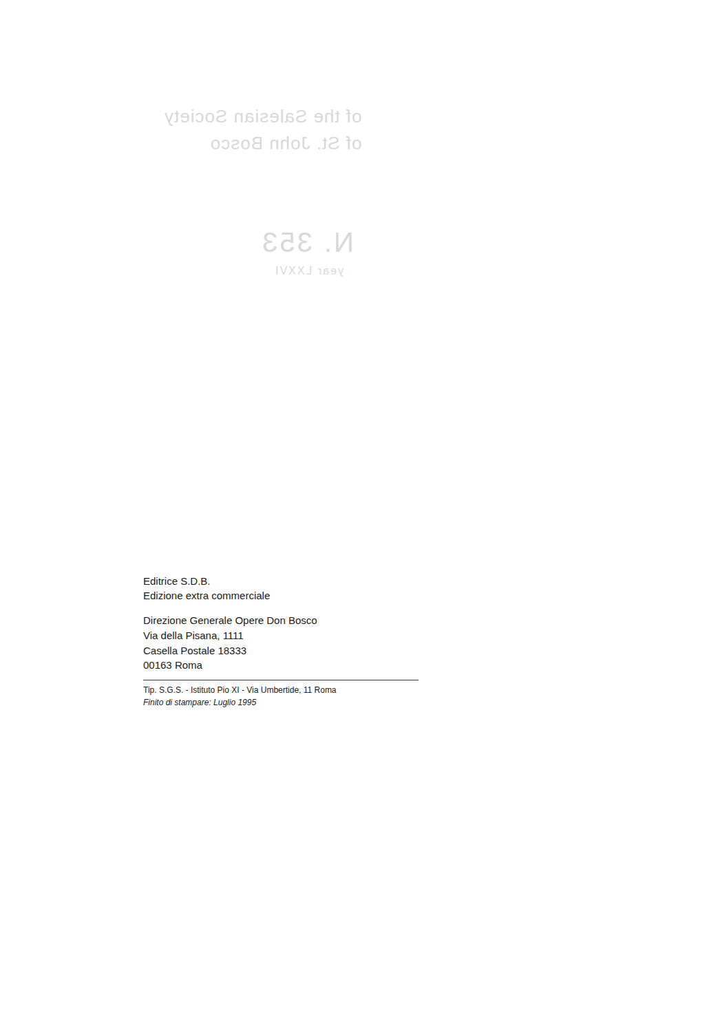of the Salesian Society
of St. John Bosco
N. 353
year LXXVI
Editrice S.D.B.
Edizione extra commerciale
Direzione Generale Opere Don Bosco
Via della Pisana, 1111
Casella Postale 18333
00163 Roma
Tip. S.G.S. - Istituto Pio XI - Via Umbertide, 11 Roma
Finito di stampare: Luglio 1995